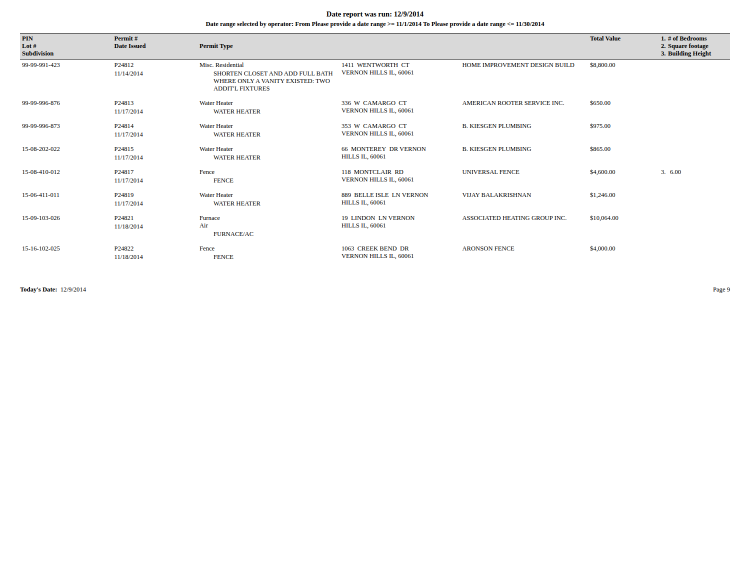Date report was run: 12/9/2014
Date range selected by operator: From Please provide a date range >= 11/1/2014 To Please provide a date range <= 11/30/2014
| PIN Lot # Subdivision | Permit # Date Issued | Permit Type | | | Total Value | 1. # of Bedrooms 2. Square footage 3. Building Height |
| --- | --- | --- | --- | --- | --- | --- |
| 99-99-991-423 | P24812 11/14/2014 | Misc. Residential SHORTEN CLOSET AND ADD FULL BATH WHERE ONLY A VANITY EXISTED: TWO ADDIT'L FIXTURES | 1411 WENTWORTH CT VERNON HILLS IL, 60061 | HOME IMPROVEMENT DESIGN BUILD | $8,800.00 | |
| 99-99-996-876 | P24813 11/17/2014 | Water Heater WATER HEATER | 336 W CAMARGO CT VERNON HILLS IL, 60061 | AMERICAN ROOTER SERVICE INC. | $650.00 | |
| 99-99-996-873 | P24814 11/17/2014 | Water Heater WATER HEATER | 353 W CAMARGO CT VERNON HILLS IL, 60061 | B. KIESGEN PLUMBING | $975.00 | |
| 15-08-202-022 | P24815 11/17/2014 | Water Heater WATER HEATER | 66 MONTEREY DR VERNON HILLS IL, 60061 | B. KIESGEN PLUMBING | $865.00 | |
| 15-08-410-012 | P24817 11/17/2014 | Fence FENCE | 118 MONTCLAIR RD VERNON HILLS IL, 60061 | UNIVERSAL FENCE | $4,600.00 | 3. 6.00 |
| 15-06-411-011 | P24819 11/17/2014 | Water Heater WATER HEATER | 889 BELLE ISLE LN VERNON HILLS IL, 60061 | VIJAY BALAKRISHNAN | $1,246.00 | |
| 15-09-103-026 | P24821 11/18/2014 | Furnace Air FURNACE/AC | 19 LINDON LN VERNON HILLS IL, 60061 | ASSOCIATED HEATING GROUP INC. | $10,064.00 | |
| 15-16-102-025 | P24822 11/18/2014 | Fence FENCE | 1063 CREEK BEND DR VERNON HILLS IL, 60061 | ARONSON FENCE | $4,000.00 | |
Today's Date: 12/9/2014 Page 9